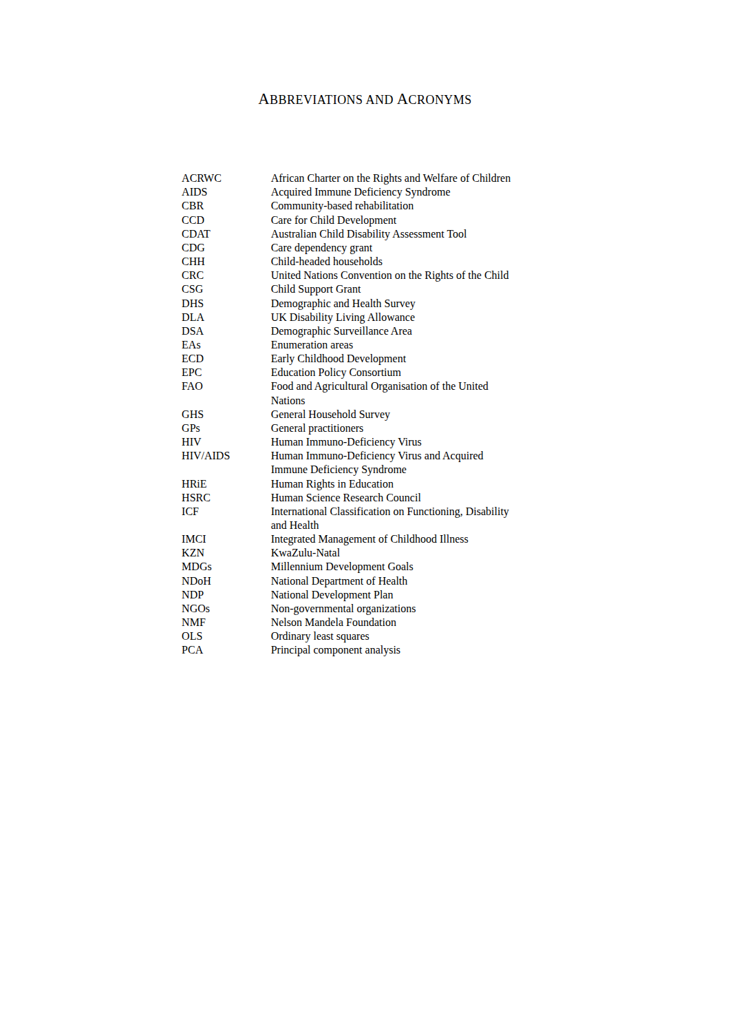ABBREVIATIONS AND ACRONYMS
| ACRWC | African Charter on the Rights and Welfare of Children |
| AIDS | Acquired Immune Deficiency Syndrome |
| CBR | Community-based rehabilitation |
| CCD | Care for Child Development |
| CDAT | Australian Child Disability Assessment Tool |
| CDG | Care dependency grant |
| CHH | Child-headed households |
| CRC | United Nations Convention on the Rights of the Child |
| CSG | Child Support Grant |
| DHS | Demographic and Health Survey |
| DLA | UK Disability Living Allowance |
| DSA | Demographic Surveillance Area |
| EAs | Enumeration areas |
| ECD | Early Childhood Development |
| EPC | Education Policy Consortium |
| FAO | Food and Agricultural Organisation of the United Nations |
| GHS | General Household Survey |
| GPs | General practitioners |
| HIV | Human Immuno-Deficiency Virus |
| HIV/AIDS | Human Immuno-Deficiency Virus and Acquired Immune Deficiency Syndrome |
| HRiE | Human Rights in Education |
| HSRC | Human Science Research Council |
| ICF | International Classification on Functioning, Disability and Health |
| IMCI | Integrated Management of Childhood Illness |
| KZN | KwaZulu-Natal |
| MDGs | Millennium Development Goals |
| NDoH | National Department of Health |
| NDP | National Development Plan |
| NGOs | Non-governmental organizations |
| NMF | Nelson Mandela Foundation |
| OLS | Ordinary least squares |
| PCA | Principal component analysis |